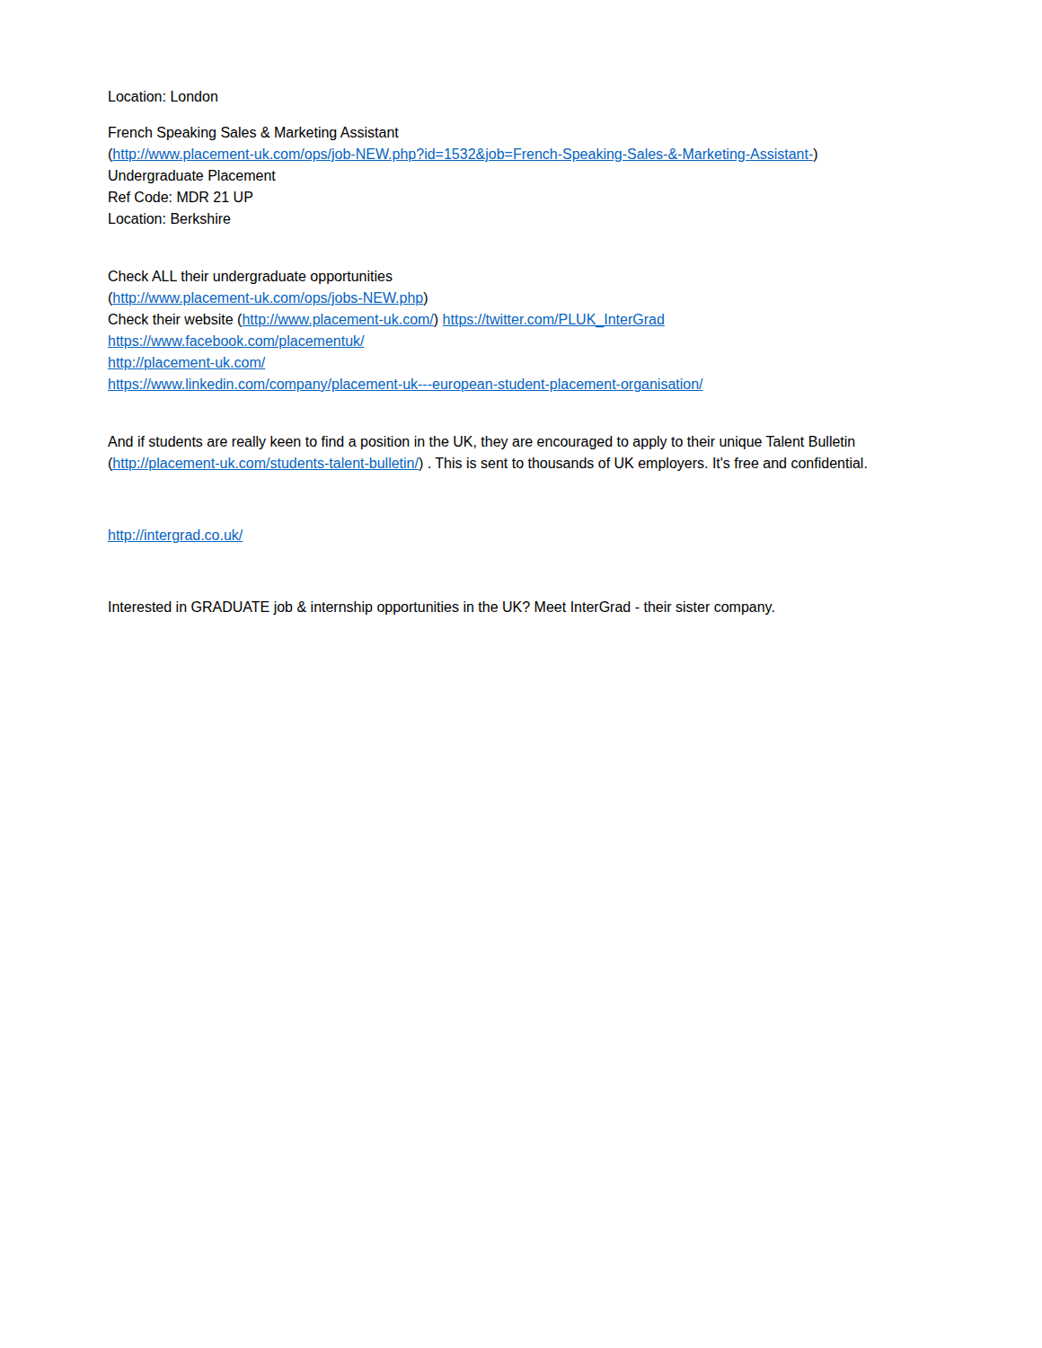Location: London
French Speaking Sales & Marketing Assistant
(http://www.placement-uk.com/ops/job-NEW.php?id=1532&job=French-Speaking-Sales-&-Marketing-Assistant-)
Undergraduate Placement
Ref Code: MDR 21 UP
Location: Berkshire
Check ALL their undergraduate opportunities
(http://www.placement-uk.com/ops/jobs-NEW.php)
Check their website (http://www.placement-uk.com/) https://twitter.com/PLUK_InterGrad
https://www.facebook.com/placementuk/
http://placement-uk.com/
https://www.linkedin.com/company/placement-uk---european-student-placement-organisation/
And if students are really keen to find a position in the UK, they are encouraged to apply to their unique Talent Bulletin
(http://placement-uk.com/students-talent-bulletin/) . This is sent to thousands of UK employers. It's free and confidential.
http://intergrad.co.uk/
Interested in GRADUATE job & internship opportunities in the UK? Meet InterGrad - their sister company.